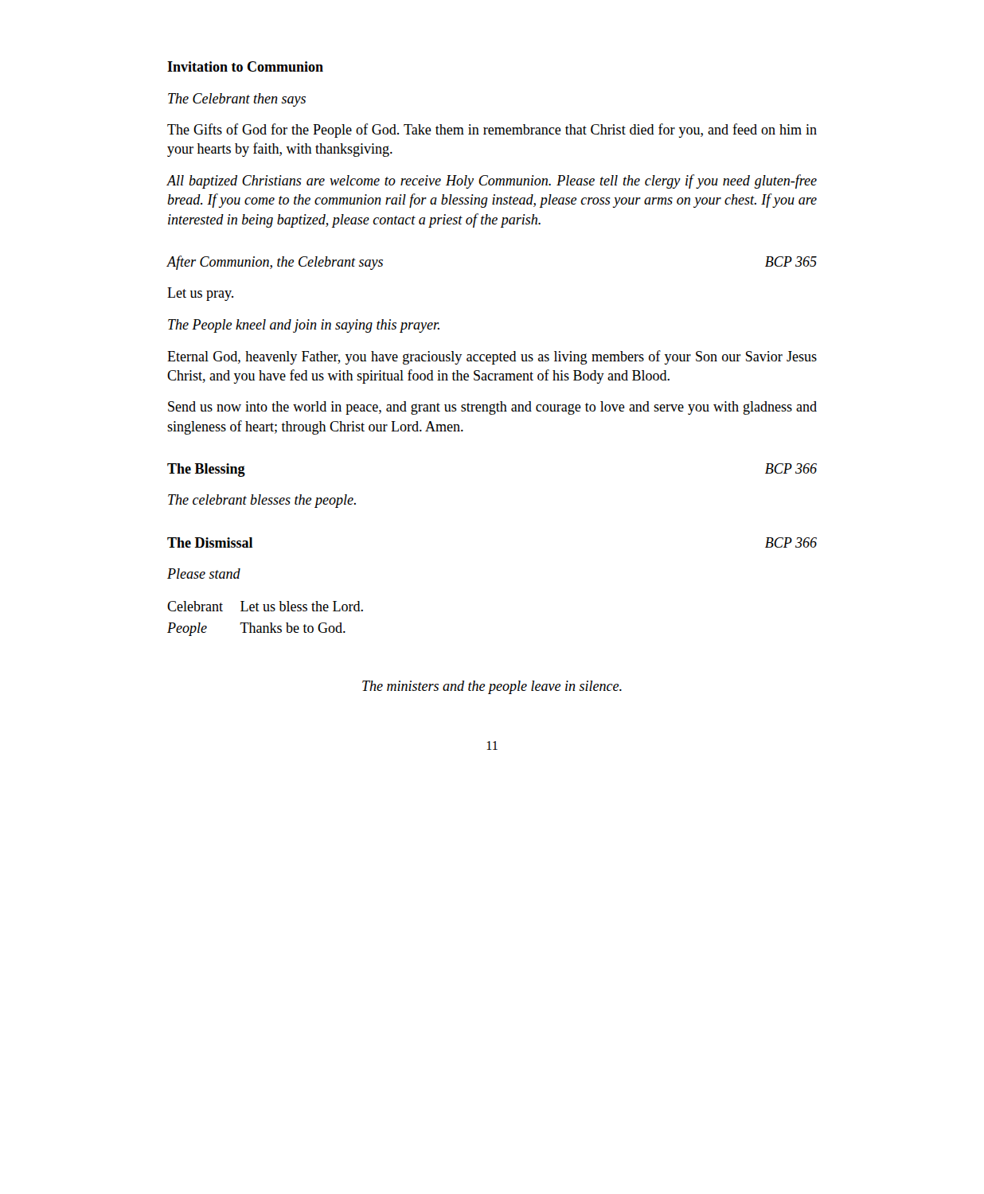Invitation to Communion
The Celebrant then says
The Gifts of God for the People of God. Take them in remembrance that Christ died for you, and feed on him in your hearts by faith, with thanksgiving.
All baptized Christians are welcome to receive Holy Communion. Please tell the clergy if you need gluten-free bread. If you come to the communion rail for a blessing instead, please cross your arms on your chest. If you are interested in being baptized, please contact a priest of the parish.
After Communion, the Celebrant says
BCP 365
Let us pray.
The People kneel and join in saying this prayer.
Eternal God, heavenly Father, you have graciously accepted us as living members of your Son our Savior Jesus Christ, and you have fed us with spiritual food in the Sacrament of his Body and Blood.
Send us now into the world in peace, and grant us strength and courage to love and serve you with gladness and singleness of heart; through Christ our Lord. Amen.
The Blessing
BCP 366
The celebrant blesses the people.
The Dismissal
BCP 366
Please stand
| Celebrant | Let us bless the Lord. |
| People | Thanks be to God. |
The ministers and the people leave in silence.
11